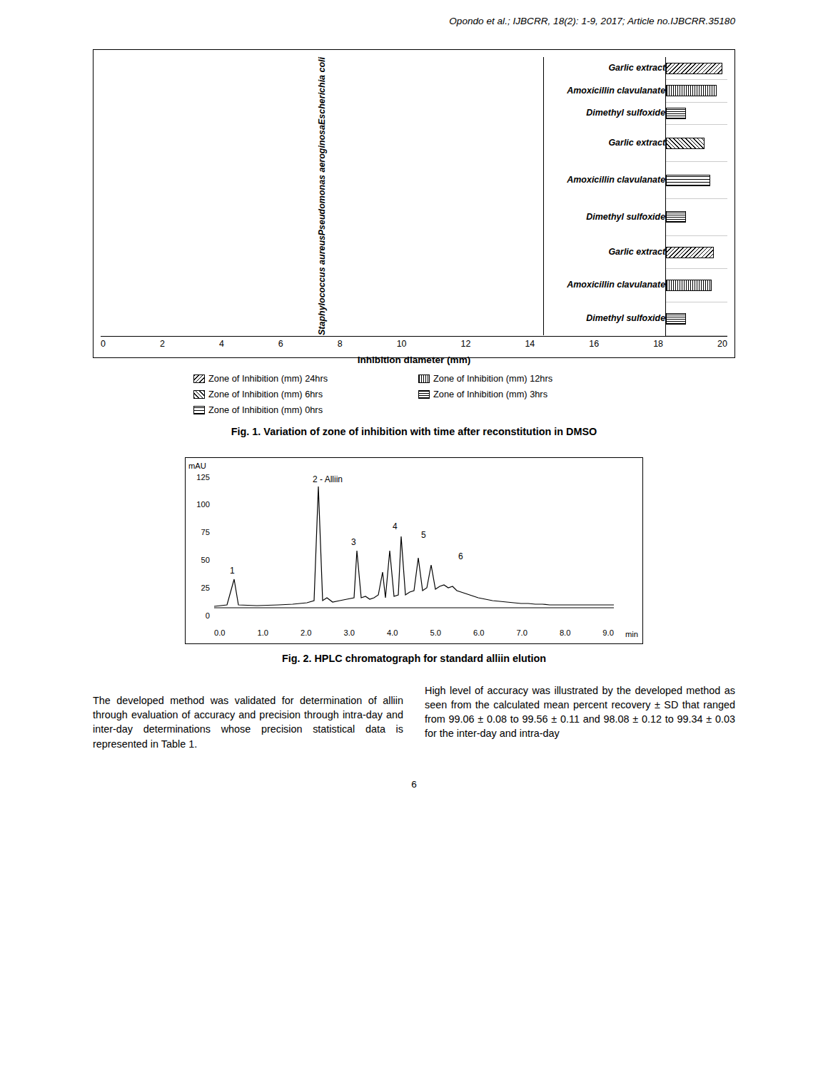Opondo et al.; IJBCRR, 18(2): 1-9, 2017; Article no.IJBCRR.35180
| Escherichia coli | Garlic extract | |
| Amoxicillin clavulanate | |
| Dimethyl sulfoxide | |
| Pseudomonas aeroginosa | Garlic extract | |
| Amoxicillin clavulanate | |
| Dimethyl sulfoxide | |
| Staphylococcus aureus | Garlic extract | |
| Amoxicillin clavulanate | |
| Dimethyl sulfoxide | |
02468 101214161820
Inhibition diameter (mm)
| Zone of Inhibition (mm) 24hrs | Zone of Inhibition (mm) 12hrs |
| Zone of Inhibition (mm) 6hrs | Zone of Inhibition (mm) 3hrs |
| Zone of Inhibition (mm) 0hrs | |
Fig. 1. Variation of zone of inhibition with time after reconstitution in DMSO
mAU min
125 100 75 50 25 0
1 2 - Alliin 3 4 5 6
0.01.02.03.0 4.05.06.07.0 8.09.0
Fig. 2. HPLC chromatograph for standard alliin elution
The developed method was validated for determination of alliin through evaluation of accuracy and precision through intra-day and inter-day determinations whose precision statistical data is represented in Table 1.
High level of accuracy was illustrated by the developed method as seen from the calculated mean percent recovery ± SD that ranged from 99.06 ± 0.08 to 99.56 ± 0.11 and 98.08 ± 0.12 to 99.34 ± 0.03 for the inter-day and intra-day
6